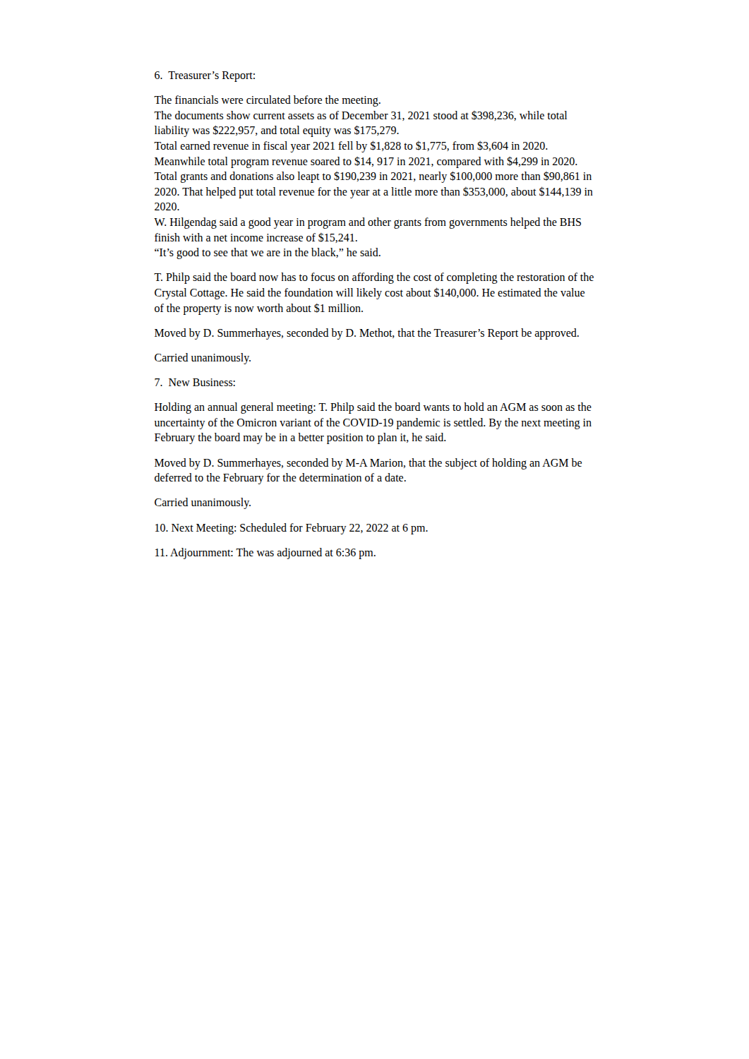6. Treasurer’s Report:
The financials were circulated before the meeting.
The documents show current assets as of December 31, 2021 stood at $398,236, while total liability was $222,957, and total equity was $175,279.
Total earned revenue in fiscal year 2021 fell by $1,828 to $1,775, from $3,604 in 2020. Meanwhile total program revenue soared to $14, 917 in 2021, compared with $4,299 in 2020.
Total grants and donations also leapt to $190,239 in 2021, nearly $100,000 more than $90,861 in 2020. That helped put total revenue for the year at a little more than $353,000, about $144,139 in 2020.
W. Hilgendag said a good year in program and other grants from governments helped the BHS finish with a net income increase of $15,241.
“It’s good to see that we are in the black,” he said.
T. Philp said the board now has to focus on affording the cost of completing the restoration of the Crystal Cottage. He said the foundation will likely cost about $140,000. He estimated the value of the property is now worth about $1 million.
Moved by D. Summerhayes, seconded by D. Methot, that the Treasurer’s Report be approved.
Carried unanimously.
7. New Business:
Holding an annual general meeting: T. Philp said the board wants to hold an AGM as soon as the uncertainty of the Omicron variant of the COVID-19 pandemic is settled. By the next meeting in February the board may be in a better position to plan it, he said.
Moved by D. Summerhayes, seconded by M-A Marion, that the subject of holding an AGM be deferred to the February for the determination of a date.
Carried unanimously.
10. Next Meeting: Scheduled for February 22, 2022 at 6 pm.
11. Adjournment: The was adjourned at 6:36 pm.